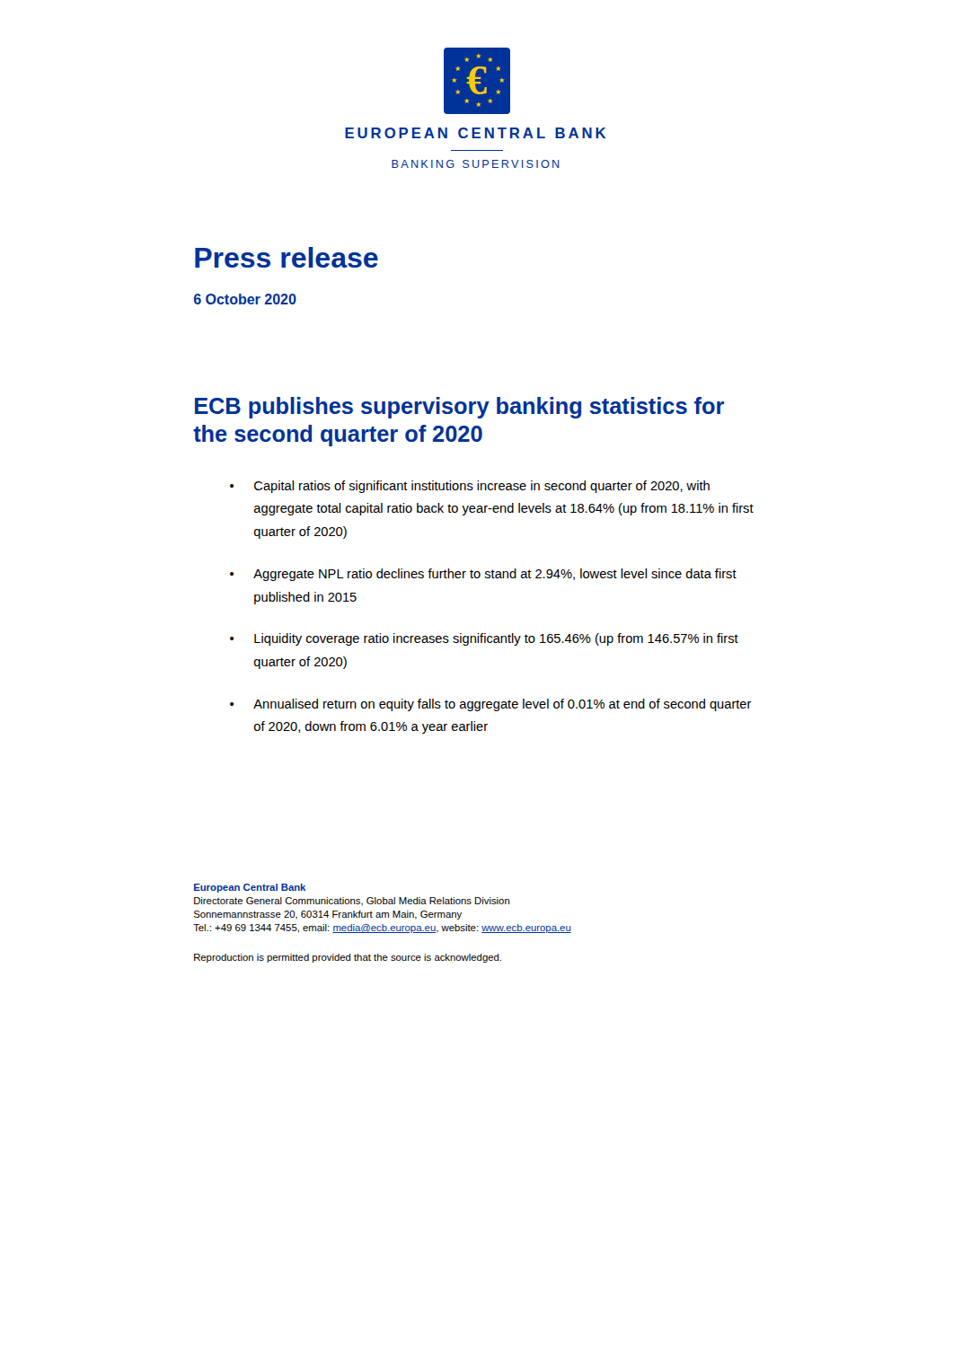★ ★ ★ ★ ★ ★ ★ ★ ★ ★ ★ ★
€
EUROPEAN CENTRAL BANK
BANKING SUPERVISION
Press release
6 October 2020
ECB publishes supervisory banking statistics for the second quarter of 2020
Capital ratios of significant institutions increase in second quarter of 2020, with aggregate total capital ratio back to year-end levels at 18.64% (up from 18.11% in first quarter of 2020)
Aggregate NPL ratio declines further to stand at 2.94%, lowest level since data first published in 2015
Liquidity coverage ratio increases significantly to 165.46% (up from 146.57% in first quarter of 2020)
Annualised return on equity falls to aggregate level of 0.01% at end of second quarter of 2020, down from 6.01% a year earlier
European Central Bank
Directorate General Communications, Global Media Relations Division
Sonnemannstrasse 20, 60314 Frankfurt am Main, Germany
Tel.: +49 69 1344 7455, email: media@ecb.europa.eu, website: www.ecb.europa.eu
Reproduction is permitted provided that the source is acknowledged.